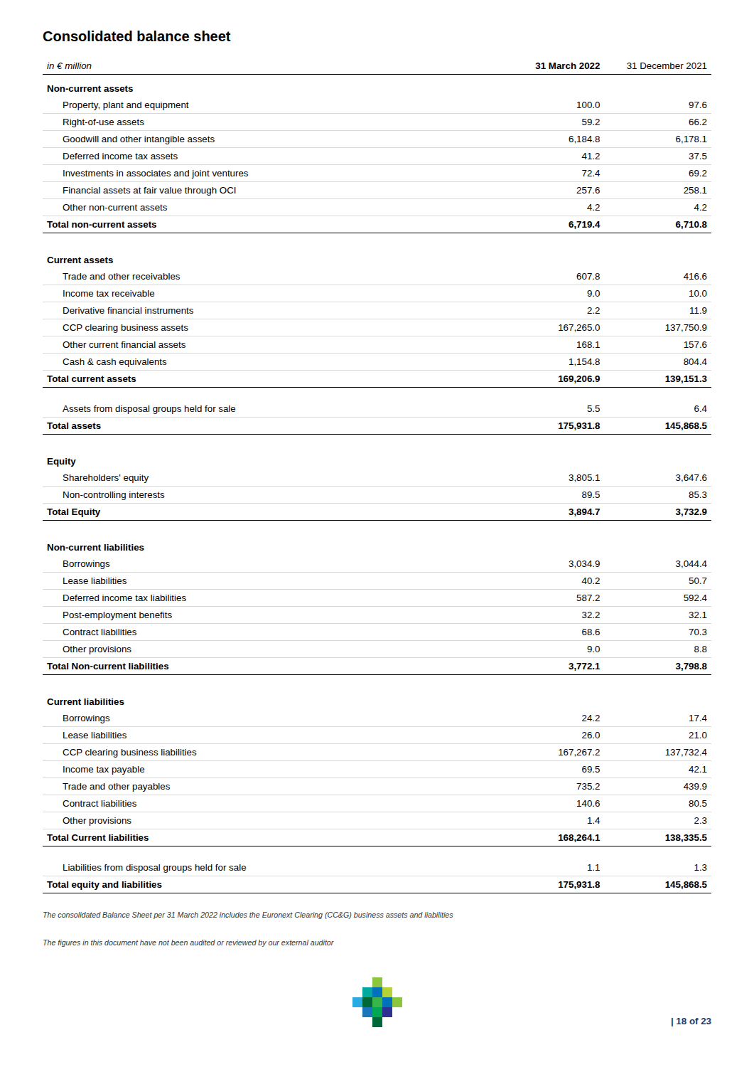Consolidated balance sheet
| in € million | 31 March 2022 | 31 December 2021 |
| --- | --- | --- |
| Non-current assets |
| Property, plant and equipment | 100.0 | 97.6 |
| Right-of-use assets | 59.2 | 66.2 |
| Goodwill and other intangible assets | 6,184.8 | 6,178.1 |
| Deferred income tax assets | 41.2 | 37.5 |
| Investments in associates and joint ventures | 72.4 | 69.2 |
| Financial assets at fair value through OCI | 257.6 | 258.1 |
| Other non-current assets | 4.2 | 4.2 |
| Total non-current assets | 6,719.4 | 6,710.8 |
| Current assets |
| Trade and other receivables | 607.8 | 416.6 |
| Income tax receivable | 9.0 | 10.0 |
| Derivative financial instruments | 2.2 | 11.9 |
| CCP clearing business assets | 167,265.0 | 137,750.9 |
| Other current financial assets | 168.1 | 157.6 |
| Cash & cash equivalents | 1,154.8 | 804.4 |
| Total current assets | 169,206.9 | 139,151.3 |
| Assets from disposal groups held for sale | 5.5 | 6.4 |
| Total assets | 175,931.8 | 145,868.5 |
| Equity |
| Shareholders' equity | 3,805.1 | 3,647.6 |
| Non-controlling interests | 89.5 | 85.3 |
| Total Equity | 3,894.7 | 3,732.9 |
| Non-current liabilities |
| Borrowings | 3,034.9 | 3,044.4 |
| Lease liabilities | 40.2 | 50.7 |
| Deferred income tax liabilities | 587.2 | 592.4 |
| Post-employment benefits | 32.2 | 32.1 |
| Contract liabilities | 68.6 | 70.3 |
| Other provisions | 9.0 | 8.8 |
| Total Non-current liabilities | 3,772.1 | 3,798.8 |
| Current liabilities |
| Borrowings | 24.2 | 17.4 |
| Lease liabilities | 26.0 | 21.0 |
| CCP clearing business liabilities | 167,267.2 | 137,732.4 |
| Income tax payable | 69.5 | 42.1 |
| Trade and other payables | 735.2 | 439.9 |
| Contract liabilities | 140.6 | 80.5 |
| Other provisions | 1.4 | 2.3 |
| Total Current liabilities | 168,264.1 | 138,335.5 |
| Liabilities from disposal groups held for sale | 1.1 | 1.3 |
| Total equity and liabilities | 175,931.8 | 145,868.5 |
The consolidated Balance Sheet per 31 March 2022 includes the Euronext Clearing (CC&G) business assets and liabilities
The figures in this document have not been audited or reviewed by our external auditor
| 18 of 23